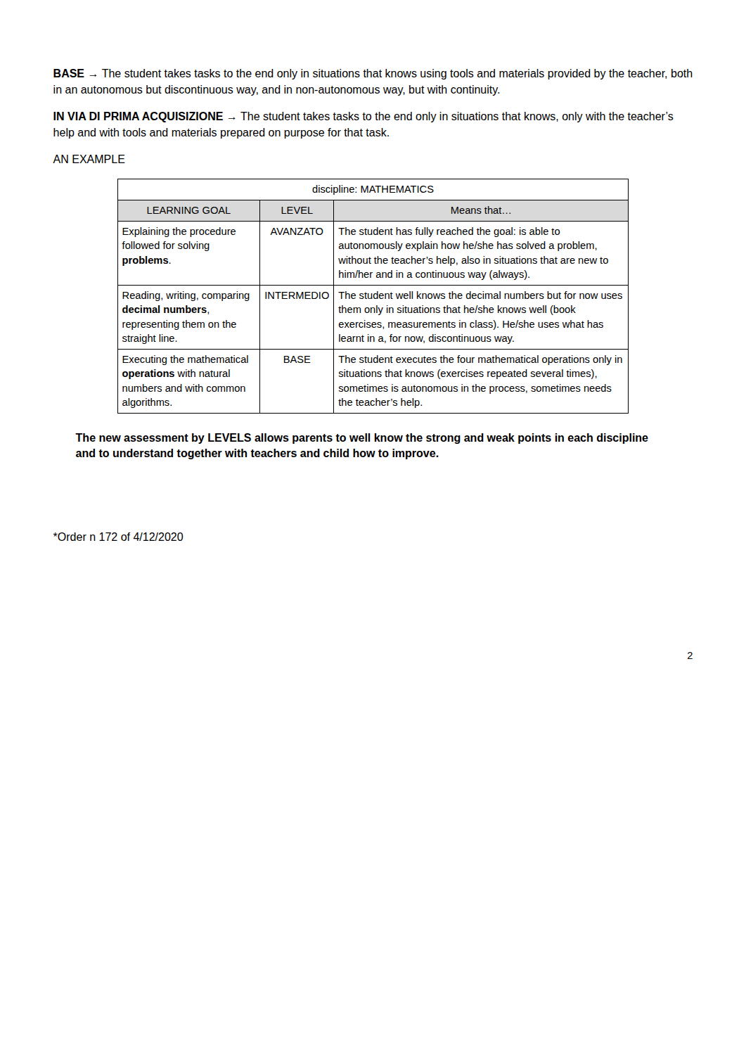BASE → The student takes tasks to the end only in situations that knows using tools and materials provided by the teacher, both in an autonomous but discontinuous way, and in non-autonomous way, but with continuity.
IN VIA DI PRIMA ACQUISIZIONE → The student takes tasks to the end only in situations that knows, only with the teacher’s help and with tools and materials prepared on purpose for that task.
AN EXAMPLE
discipline: MATHEMATICS
| LEARNING GOAL | LEVEL | Means that… |
| --- | --- | --- |
| Explaining the procedure followed for solving problems . | AVANZATO | The student has fully reached the goal: is able to autonomously explain how he/she has solved a problem, without the teacher’s help, also in situations that are new to him/her and in a continuous way (always). |
| Reading, writing, comparing decimal numbers , representing them on the straight line. | INTERMEDIO | The student well knows the decimal numbers but for now uses them only in situations that he/she knows well (book exercises, measurements in class). He/she uses what has learnt in a, for now, discontinuous way. |
| Executing the mathematical operations with natural numbers and with common algorithms. | BASE | The student executes the four mathematical operations only in situations that knows (exercises repeated several times), sometimes is autonomous in the process, sometimes needs the teacher’s help. |
The new assessment by LEVELS allows parents to well know the strong and weak points in each discipline and to understand together with teachers and child how to improve.
*Order n 172 of 4/12/2020
2